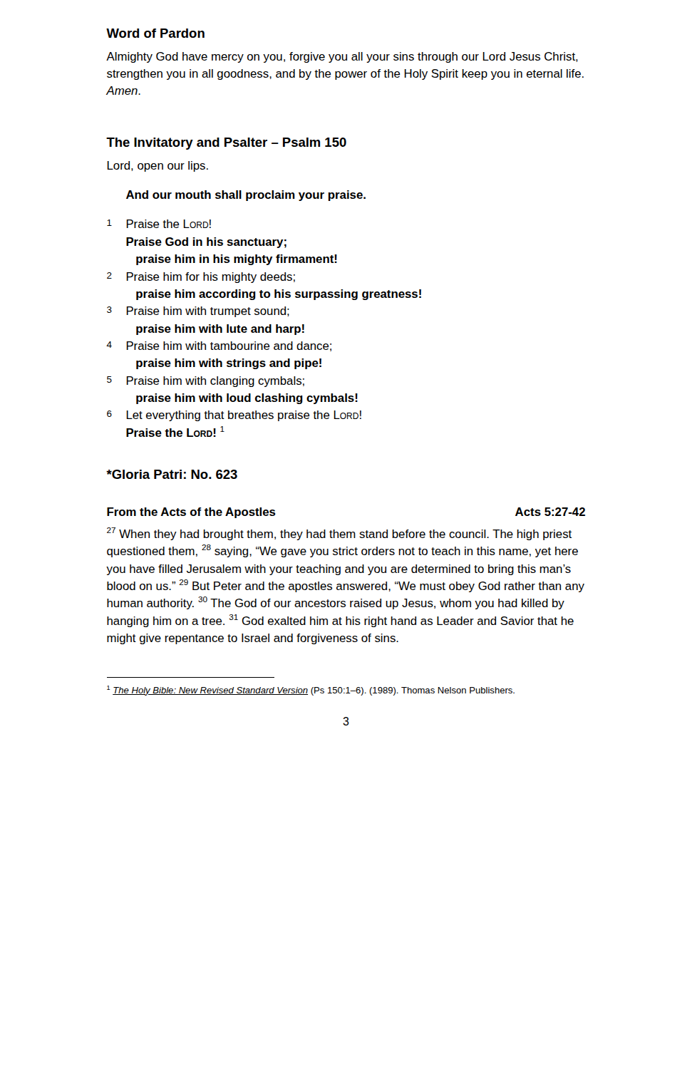Word of Pardon
Almighty God have mercy on you, forgive you all your sins through our Lord Jesus Christ, strengthen you in all goodness, and by the power of the Holy Spirit keep you in eternal life. Amen.
The Invitatory and Psalter – Psalm 150
Lord, open our lips.
And our mouth shall proclaim your praise.
1
Praise the Lord!
Praise God in his sanctuary;
praise him in his mighty firmament!
2
Praise him for his mighty deeds;
praise him according to his surpassing greatness!
3
Praise him with trumpet sound;
praise him with lute and harp!
4
Praise him with tambourine and dance;
praise him with strings and pipe!
5
Praise him with clanging cymbals;
praise him with loud clashing cymbals!
6
Let everything that breathes praise the Lord!
Praise the Lord! 1
*Gloria Patri: No. 623
From the Acts of the Apostles Acts 5:27-42
27 When they had brought them, they had them stand before the council. The high priest questioned them, 28 saying, “We gave you strict orders not to teach in this name, yet here you have filled Jerusalem with your teaching and you are determined to bring this man’s blood on us.” 29 But Peter and the apostles answered, “We must obey God rather than any human authority. 30 The God of our ancestors raised up Jesus, whom you had killed by hanging him on a tree. 31 God exalted him at his right hand as Leader and Savior that he might give repentance to Israel and forgiveness of sins.
1 The Holy Bible: New Revised Standard Version (Ps 150:1–6). (1989). Thomas Nelson Publishers.
3